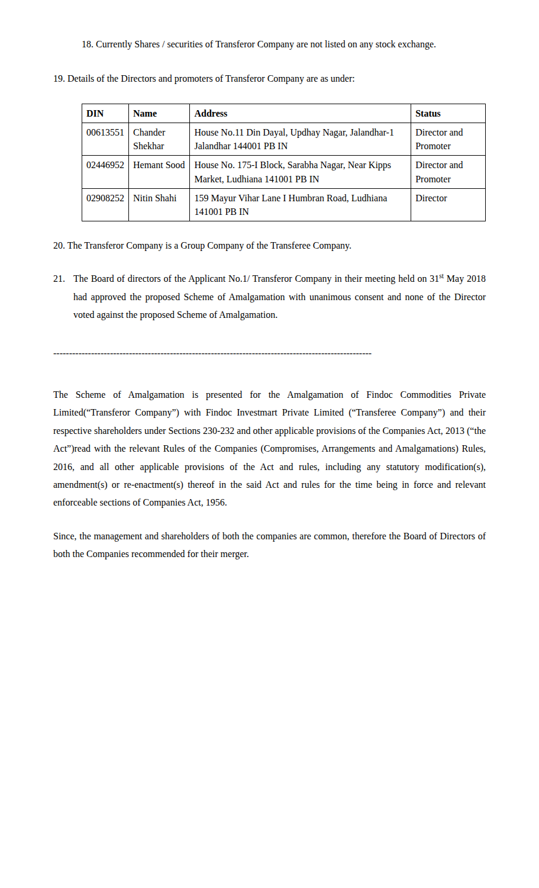18. Currently Shares / securities of Transferor Company are not listed on any stock exchange.
19. Details of the Directors and promoters of Transferor Company are as under:
| DIN | Name | Address | Status |
| --- | --- | --- | --- |
| 00613551 | Chander Shekhar | House No.11 Din Dayal, Updhay Nagar, Jalandhar-1 Jalandhar 144001 PB IN | Director and Promoter |
| 02446952 | Hemant Sood | House No. 175-I Block, Sarabha Nagar, Near Kipps Market, Ludhiana 141001 PB IN | Director and Promoter |
| 02908252 | Nitin Shahi | 159 Mayur Vihar Lane I Humbran Road, Ludhiana 141001 PB IN | Director |
20. The Transferor Company is a Group Company of the Transferee Company.
21.
The Board of directors of the Applicant No.1/ Transferor Company in their meeting held on 31st May 2018 had approved the proposed Scheme of Amalgamation with unanimous consent and none of the Director voted against the proposed Scheme of Amalgamation.
-----------------------------------------------------------------------------------------------------
The Scheme of Amalgamation is presented for the Amalgamation of Findoc Commodities Private Limited(“Transferor Company”) with Findoc Investmart Private Limited (“Transferee Company”) and their respective shareholders under Sections 230-232 and other applicable provisions of the Companies Act, 2013 (“the Act”)read with the relevant Rules of the Companies (Compromises, Arrangements and Amalgamations) Rules, 2016, and all other applicable provisions of the Act and rules, including any statutory modification(s), amendment(s) or re-enactment(s) thereof in the said Act and rules for the time being in force and relevant enforceable sections of Companies Act, 1956.
Since, the management and shareholders of both the companies are common, therefore the Board of Directors of both the Companies recommended for their merger.